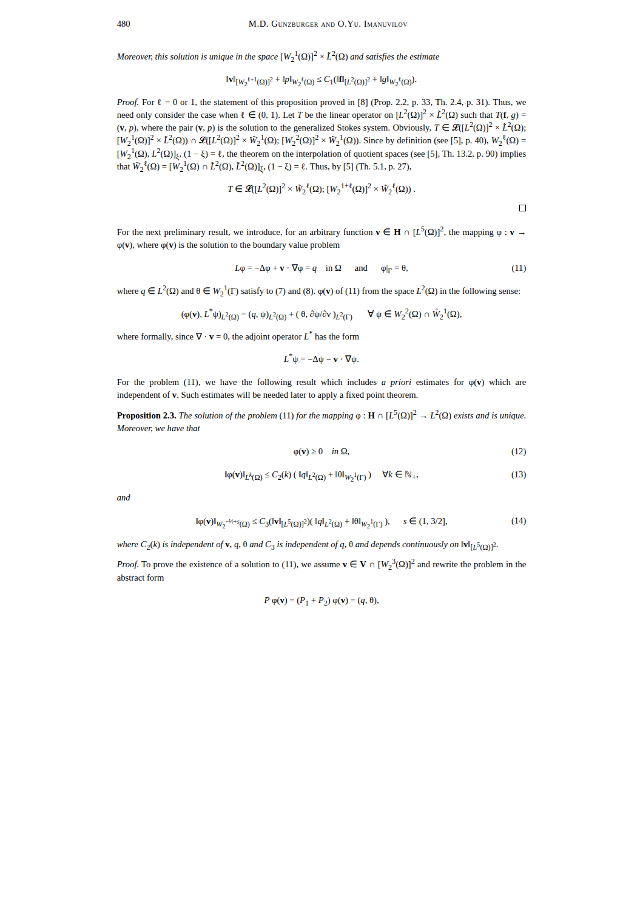480 M.D. Gunzburger and O.Yu. Imanuvilov
Moreover, this solution is unique in the space [W21(Ω)]2 × L̃2(Ω) and satisfies the estimate
‖v‖[W2ℓ+1(Ω)]2 + ‖p‖W2ℓ(Ω) ≤ C1(‖f‖[L2(Ω)]2 + ‖g‖W2ℓ(Ω)).
Proof. For ℓ = 0 or 1, the statement of this proposition proved in [8] (Prop. 2.2, p. 33, Th. 2.4, p. 31). Thus, we need only consider the case when ℓ ∈ (0, 1). Let T be the linear operator on [L2(Ω)]2 × L̃2(Ω) such that T(f, g) = (v, p), where the pair (v, p) is the solution to the generalized Stokes system. Obviously, T ∈ 𝓛([L2(Ω)]2 × L̃2(Ω); [W21(Ω)]2 × L̃2(Ω)) ∩ 𝓛([L2(Ω)]2 × W̃21(Ω); [W22(Ω)]2 × W̃21(Ω)). Since by definition (see [5], p. 40), W2ℓ(Ω) = [W21(Ω), L2(Ω)]ξ, (1 − ξ) = ℓ, the theorem on the interpolation of quotient spaces (see [5], Th. 13.2, p. 90) implies that W̃2ℓ(Ω) = [W21(Ω) ∩ L̃2(Ω), L̃2(Ω)]ξ, (1 − ξ) = ℓ. Thus, by [5] (Th. 5.1, p. 27),
T ∈ 𝓛([L2(Ω)]2 × W̃2ℓ(Ω); [W21+ℓ(Ω)]2 × W̃2ℓ(Ω)) .
For the next preliminary result, we introduce, for an arbitrary function v ∈ H ∩ [L5(Ω)]2, the mapping φ : v → φ(v), where φ(v) is the solution to the boundary value problem
Lφ = −Δφ + v · ∇φ = q in Ω and φ|Γ = θ, (11)
where q ∈ L2(Ω) and θ ∈ W21(Γ) satisfy to (7) and (8). φ(v) of (11) from the space L2(Ω) in the following sense:
(φ(v), L*ψ)L2(Ω) = (q, ψ)L2(Ω) + ( θ, ∂ψ/∂ν )L2(Γ) ∀ ψ ∈ W22(Ω) ∩ W̊21(Ω),
where formally, since ∇ · v = 0, the adjoint operator L* has the form
L*ψ = −Δψ − v · ∇ψ.
For the problem (11), we have the following result which includes a priori estimates for φ(v) which are independent of v. Such estimates will be needed later to apply a fixed point theorem.
Proposition 2.3. The solution of the problem (11) for the mapping φ : H ∩ [L5(Ω)]2 → L2(Ω) exists and is unique. Moreover, we have that
φ(v) ≥ 0 in Ω, (12)
‖φ(v)‖Lk(Ω) ≤ C2(k) ( ‖q‖L2(Ω) + ‖θ‖W21(Γ) ) ∀k ∈ ℕ+, (13)
and
‖φ(v)‖W2−½+s(Ω) ≤ C3(‖v‖[L5(Ω)]2)( ‖q‖L2(Ω) + ‖θ‖W21(Γ) ), s ∈ (1, 3/2], (14)
where C2(k) is independent of v, q, θ and C3 is independent of q, θ and depends continuously on ‖v‖[L5(Ω)]2.
Proof. To prove the existence of a solution to (11), we assume v ∈ V ∩ [W23(Ω)]2 and rewrite the problem in the abstract form
P φ(v) = (P1 + P2) φ(v) = (q, θ),